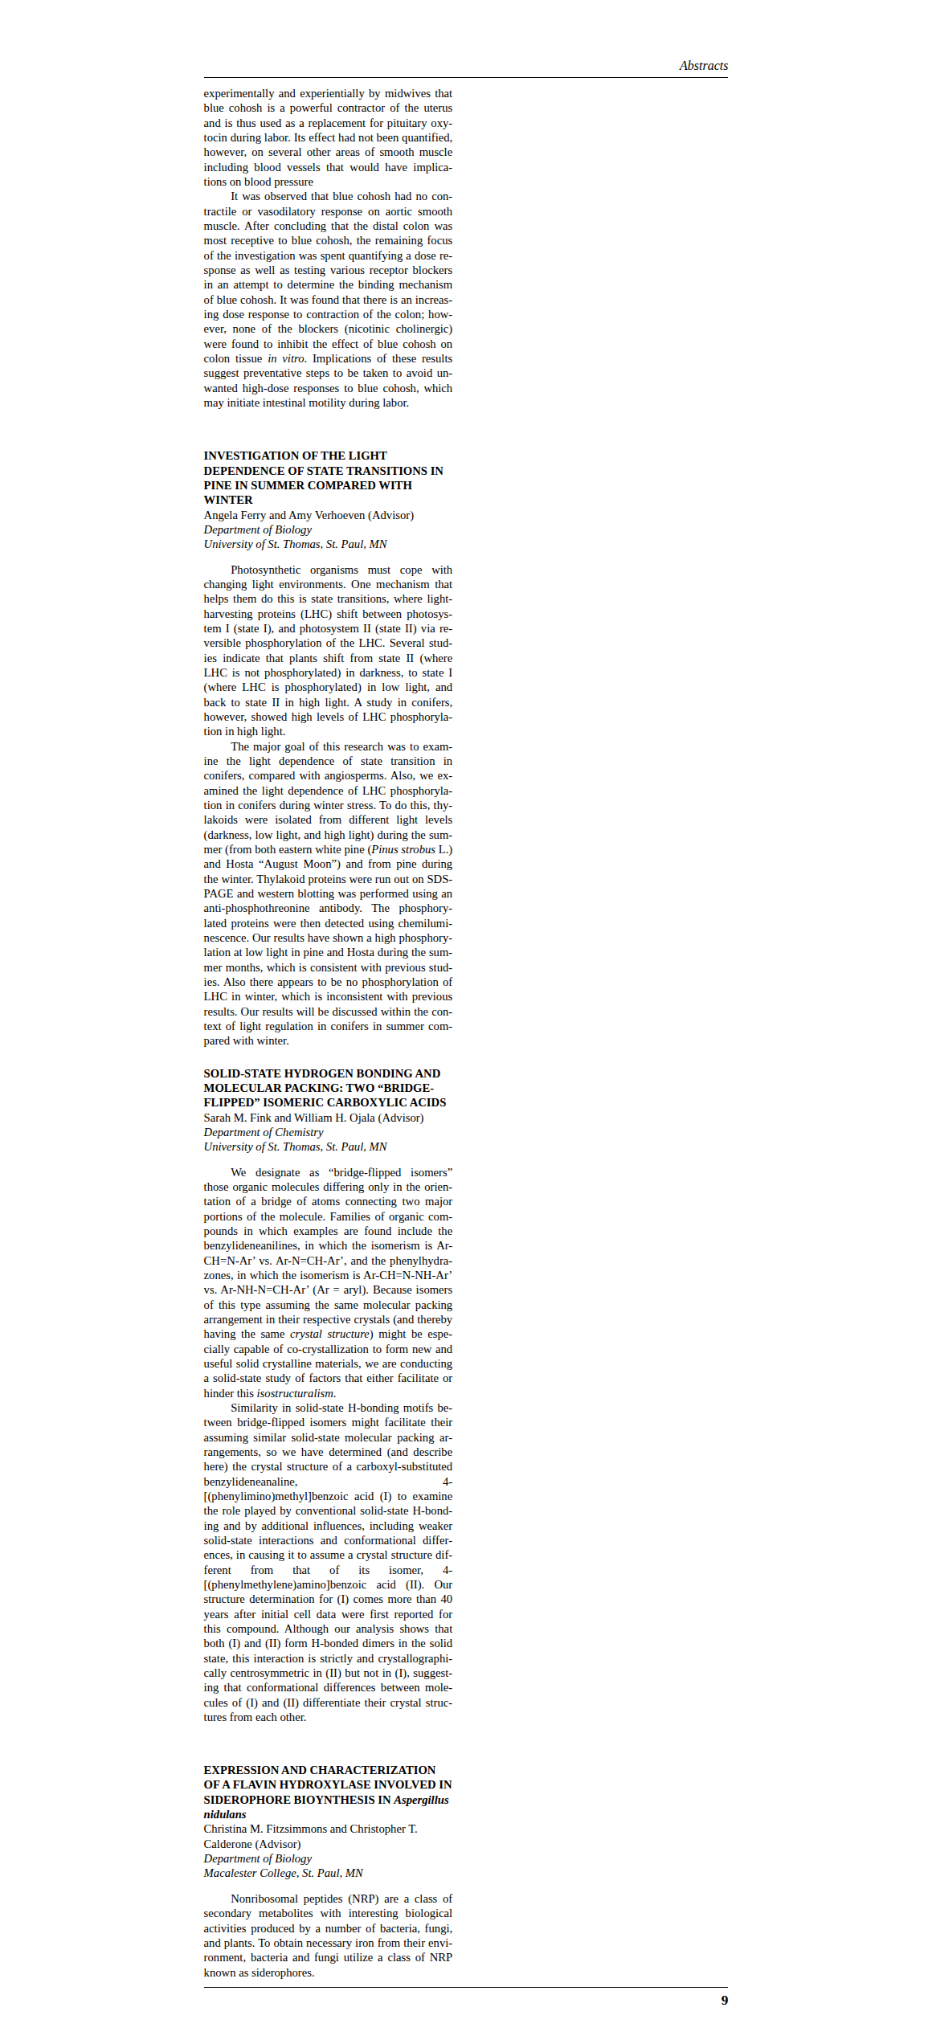Abstracts
experimentally and experientially by midwives that blue cohosh is a powerful contractor of the uterus and is thus used as a replacement for pituitary oxytocin during labor. Its effect had not been quantified, however, on several other areas of smooth muscle including blood vessels that would have implications on blood pressure
It was observed that blue cohosh had no contractile or vasodilatory response on aortic smooth muscle. After concluding that the distal colon was most receptive to blue cohosh, the remaining focus of the investigation was spent quantifying a dose response as well as testing various receptor blockers in an attempt to determine the binding mechanism of blue cohosh. It was found that there is an increasing dose response to contraction of the colon; however, none of the blockers (nicotinic cholinergic) were found to inhibit the effect of blue cohosh on colon tissue in vitro. Implications of these results suggest preventative steps to be taken to avoid unwanted high-dose responses to blue cohosh, which may initiate intestinal motility during labor.
INVESTIGATION OF THE LIGHT DEPENDENCE OF STATE TRANSITIONS IN PINE IN SUMMER COMPARED WITH WINTER
Angela Ferry and Amy Verhoeven (Advisor)
Department of Biology
University of St. Thomas, St. Paul, MN
Photosynthetic organisms must cope with changing light environments. One mechanism that helps them do this is state transitions, where light-harvesting proteins (LHC) shift between photosystem I (state I), and photosystem II (state II) via reversible phosphorylation of the LHC. Several studies indicate that plants shift from state II (where LHC is not phosphorylated) in darkness, to state I (where LHC is phosphorylated) in low light, and back to state II in high light. A study in conifers, however, showed high levels of LHC phosphorylation in high light.
The major goal of this research was to examine the light dependence of state transition in conifers, compared with angiosperms. Also, we examined the light dependence of LHC phosphorylation in conifers during winter stress. To do this, thylakoids were isolated from different light levels (darkness, low light, and high light) during the summer (from both eastern white pine (Pinus strobus L.) and Hosta “August Moon”) and from pine during the winter. Thylakoid proteins were run out on SDS-PAGE and western blotting was performed using an anti-phosphothreonine antibody. The phosphorylated proteins were then detected using chemiluminescence. Our results have shown a high phosphorylation at low light in pine and Hosta during the summer months, which is consistent with previous studies. Also there appears to be no phosphorylation of LHC in winter, which is inconsistent with previous results. Our results will be discussed within the context of light regulation in conifers in summer compared with winter.
SOLID-STATE HYDROGEN BONDING AND MOLECULAR PACKING: TWO “BRIDGE-FLIPPED” ISOMERIC CARBOXYLIC ACIDS
Sarah M. Fink and William H. Ojala (Advisor)
Department of Chemistry
University of St. Thomas, St. Paul, MN
We designate as “bridge-flipped isomers” those organic molecules differing only in the orientation of a bridge of atoms connecting two major portions of the molecule. Families of organic compounds in which examples are found include the benzylideneanilines, in which the isomerism is Ar-CH=N-Ar’ vs. Ar-N=CH-Ar’, and the phenylhydrazones, in which the isomerism is Ar-CH=N-NH-Ar’ vs. Ar-NH-N=CH-Ar’ (Ar = aryl). Because isomers of this type assuming the same molecular packing arrangement in their respective crystals (and thereby having the same crystal structure) might be especially capable of co-crystallization to form new and useful solid crystalline materials, we are conducting a solid-state study of factors that either facilitate or hinder this isostructuralism.
Similarity in solid-state H-bonding motifs between bridge-flipped isomers might facilitate their assuming similar solid-state molecular packing arrangements, so we have determined (and describe here) the crystal structure of a carboxyl-substituted benzylideneanaline, 4-[(phenylimino)methyl]benzoic acid (I) to examine the role played by conventional solid-state H-bonding and by additional influences, including weaker solid-state interactions and conformational differences, in causing it to assume a crystal structure different from that of its isomer, 4-[(phenylmethylene)amino]benzoic acid (II). Our structure determination for (I) comes more than 40 years after initial cell data were first reported for this compound. Although our analysis shows that both (I) and (II) form H-bonded dimers in the solid state, this interaction is strictly and crystallographically centrosymmetric in (II) but not in (I), suggesting that conformational differences between molecules of (I) and (II) differentiate their crystal structures from each other.
EXPRESSION AND CHARACTERIZATION OF A FLAVIN HYDROXYLASE INVOLVED IN SIDEROPHORE BIOYNTHESIS IN Aspergillus nidulans
Christina M. Fitzsimmons and Christopher T. Calderone (Advisor)
Department of Biology
Macalester College, St. Paul, MN
Nonribosomal peptides (NRP) are a class of secondary metabolites with interesting biological activities produced by a number of bacteria, fungi, and plants. To obtain necessary iron from their environment, bacteria and fungi utilize a class of NRP known as siderophores.
9